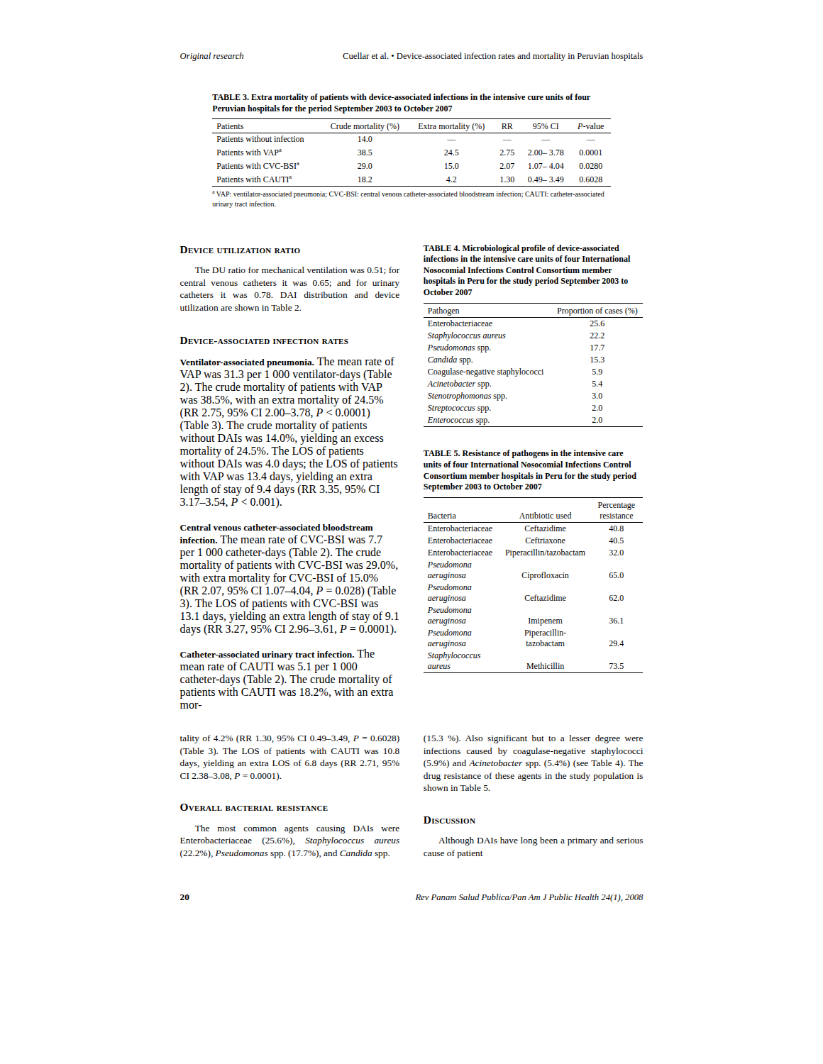Original research
Cuellar et al. • Device-associated infection rates and mortality in Peruvian hospitals
TABLE 3. Extra mortality of patients with device-associated infections in the intensive cure units of four Peruvian hospitals for the period September 2003 to October 2007
| Patients | Crude mortality (%) | Extra mortality (%) | RR | 95% CI | P -value |
| --- | --- | --- | --- | --- | --- |
| Patients without infection | 14.0 | — | — | — | — |
| Patients with VAP a | 38.5 | 24.5 | 2.75 | 2.00– 3.78 | 0.0001 |
| Patients with CVC-BSI a | 29.0 | 15.0 | 2.07 | 1.07– 4.04 | 0.0280 |
| Patients with CAUTI a | 18.2 | 4.2 | 1.30 | 0.49– 3.49 | 0.6028 |
a VAP: ventilator-associated pneumonia; CVC-BSI: central venous catheter-associated bloodstream infection; CAUTI: catheter-associated urinary tract infection.
Device utilization ratio
The DU ratio for mechanical ventilation was 0.51; for central venous catheters it was 0.65; and for urinary catheters it was 0.78. DAI distribution and device utilization are shown in Table 2.
Device-associated infection rates
Ventilator-associated pneumonia.
The mean rate of VAP was 31.3 per 1 000 ventilator-days (Table 2). The crude mortality of patients with VAP was 38.5%, with an extra mortality of 24.5% (RR 2.75, 95% CI 2.00–3.78, P < 0.0001) (Table 3). The crude mortality of patients without DAIs was 14.0%, yielding an excess mortality of 24.5%. The LOS of patients without DAIs was 4.0 days; the LOS of patients with VAP was 13.4 days, yielding an extra length of stay of 9.4 days (RR 3.35, 95% CI 3.17–3.54, P < 0.001).
Central venous catheter-associated bloodstream infection.
The mean rate of CVC-BSI was 7.7 per 1 000 catheter-days (Table 2). The crude mortality of patients with CVC-BSI was 29.0%, with extra mortality for CVC-BSI of 15.0% (RR 2.07, 95% CI 1.07–4.04, P = 0.028) (Table 3). The LOS of patients with CVC-BSI was 13.1 days, yielding an extra length of stay of 9.1 days (RR 3.27, 95% CI 2.96–3.61, P = 0.0001).
Catheter-associated urinary tract infection.
The mean rate of CAUTI was 5.1 per 1 000 catheter-days (Table 2). The crude mortality of patients with CAUTI was 18.2%, with an extra mor-
TABLE 4. Microbiological profile of device-associated infections in the intensive care units of four International Nosocomial Infections Control Consortium member hospitals in Peru for the study period September 2003 to October 2007
| Pathogen | Proportion of cases (%) |
| --- | --- |
| Enterobacteriaceae | 25.6 |
| Staphylococcus aureus | 22.2 |
| Pseudomonas spp. | 17.7 |
| Candida spp. | 15.3 |
| Coagulase-negative staphylococci | 5.9 |
| Acinetobacter spp. | 5.4 |
| Stenotrophomonas spp. | 3.0 |
| Streptococcus spp. | 2.0 |
| Enterococcus spp. | 2.0 |
TABLE 5. Resistance of pathogens in the intensive care units of four International Nosocomial Infections Control Consortium member hospitals in Peru for the study period September 2003 to October 2007
| Bacteria | Antibiotic used | Percentage resistance |
| --- | --- | --- |
| Enterobacteriaceae | Ceftazidime | 40.8 |
| Enterobacteriaceae | Ceftriaxone | 40.5 |
| Enterobacteriaceae | Piperacillin/tazobactam | 32.0 |
| Pseudomona aeruginosa | Ciprofloxacin | 65.0 |
| Pseudomona aeruginosa | Ceftazidime | 62.0 |
| Pseudomona aeruginosa | Imipenem | 36.1 |
| Pseudomona aeruginosa | Piperacillin-tazobactam | 29.4 |
| Staphylococcus aureus | Methicillin | 73.5 |
tality of 4.2% (RR 1.30, 95% CI 0.49–3.49, P = 0.6028) (Table 3). The LOS of patients with CAUTI was 10.8 days, yielding an extra LOS of 6.8 days (RR 2.71, 95% CI 2.38–3.08, P = 0.0001).
Overall bacterial resistance
The most common agents causing DAIs were Enterobacteriaceae (25.6%), Staphylococcus aureus (22.2%), Pseudomonas spp. (17.7%), and Candida spp.
(15.3 %). Also significant but to a lesser degree were infections caused by coagulase-negative staphylococci (5.9%) and Acinetobacter spp. (5.4%) (see Table 4). The drug resistance of these agents in the study population is shown in Table 5.
Discussion
Although DAIs have long been a primary and serious cause of patient
20
Rev Panam Salud Publica/Pan Am J Public Health 24(1), 2008